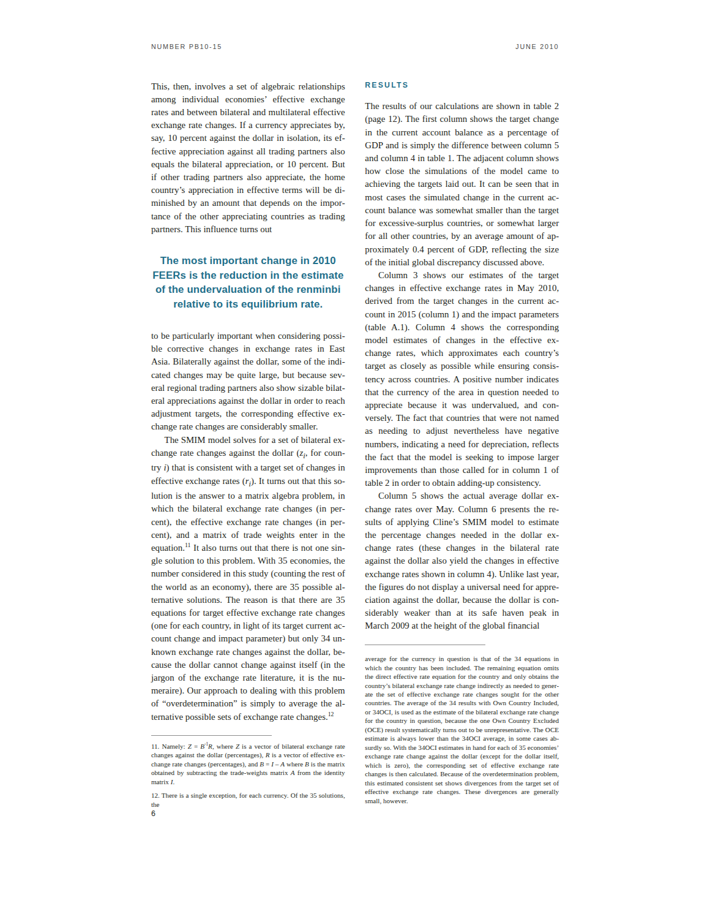Number PB10-15
June 2010
This, then, involves a set of algebraic relationships among individual economies’ effective exchange rates and between bilateral and multilateral effective exchange rate changes. If a currency appreciates by, say, 10 percent against the dollar in isolation, its effective appreciation against all trading partners also equals the bilateral appreciation, or 10 percent. But if other trading partners also appreciate, the home country’s appreciation in effective terms will be diminished by an amount that depends on the importance of the other appreciating countries as trading partners. This influence turns out
The most important change in 2010 FEERs is the reduction in the estimate of the undervaluation of the renminbi relative to its equilibrium rate.
to be particularly important when considering possible corrective changes in exchange rates in East Asia. Bilaterally against the dollar, some of the indicated changes may be quite large, but because several regional trading partners also show sizable bilateral appreciations against the dollar in order to reach adjustment targets, the corresponding effective exchange rate changes are considerably smaller.
The SMIM model solves for a set of bilateral exchange rate changes against the dollar (zi, for country i) that is consistent with a target set of changes in effective exchange rates (ri). It turns out that this solution is the answer to a matrix algebra problem, in which the bilateral exchange rate changes (in percent), the effective exchange rate changes (in percent), and a matrix of trade weights enter in the equation.11 It also turns out that there is not one single solution to this problem. With 35 economies, the number considered in this study (counting the rest of the world as an economy), there are 35 possible alternative solutions. The reason is that there are 35 equations for target effective exchange rate changes (one for each country, in light of its target current account change and impact parameter) but only 34 unknown exchange rate changes against the dollar, because the dollar cannot change against itself (in the jargon of the exchange rate literature, it is the numeraire). Our approach to dealing with this problem of “overdetermination” is simply to average the alternative possible sets of exchange rate changes.12
11. Namely: Z = B-1R, where Z is a vector of bilateral exchange rate changes against the dollar (percentages), R is a vector of effective exchange rate changes (percentages), and B = I – A where B is the matrix obtained by subtracting the trade-weights matrix A from the identity matrix I.
12. There is a single exception, for each currency. Of the 35 solutions, the
Results
The results of our calculations are shown in table 2 (page 12). The first column shows the target change in the current account balance as a percentage of GDP and is simply the difference between column 5 and column 4 in table 1. The adjacent column shows how close the simulations of the model came to achieving the targets laid out. It can be seen that in most cases the simulated change in the current account balance was somewhat smaller than the target for excessive-surplus countries, or somewhat larger for all other countries, by an average amount of approximately 0.4 percent of GDP, reflecting the size of the initial global discrepancy discussed above.
Column 3 shows our estimates of the target changes in effective exchange rates in May 2010, derived from the target changes in the current account in 2015 (column 1) and the impact parameters (table A.1). Column 4 shows the corresponding model estimates of changes in the effective exchange rates, which approximates each country’s target as closely as possible while ensuring consistency across countries. A positive number indicates that the currency of the area in question needed to appreciate because it was undervalued, and conversely. The fact that countries that were not named as needing to adjust nevertheless have negative numbers, indicating a need for depreciation, reflects the fact that the model is seeking to impose larger improvements than those called for in column 1 of table 2 in order to obtain adding-up consistency.
Column 5 shows the actual average dollar exchange rates over May. Column 6 presents the results of applying Cline’s SMIM model to estimate the percentage changes needed in the dollar exchange rates (these changes in the bilateral rate against the dollar also yield the changes in effective exchange rates shown in column 4). Unlike last year, the figures do not display a universal need for appreciation against the dollar, because the dollar is considerably weaker than at its safe haven peak in March 2009 at the height of the global financial
average for the currency in question is that of the 34 equations in which the country has been included. The remaining equation omits the direct effective rate equation for the country and only obtains the country’s bilateral exchange rate change indirectly as needed to generate the set of effective exchange rate changes sought for the other countries. The average of the 34 results with Own Country Included, or 34OCI, is used as the estimate of the bilateral exchange rate change for the country in question, because the one Own Country Excluded (OCE) result systematically turns out to be unrepresentative. The OCE estimate is always lower than the 34OCI average, in some cases absurdly so. With the 34OCI estimates in hand for each of 35 economies’ exchange rate change against the dollar (except for the dollar itself, which is zero), the corresponding set of effective exchange rate changes is then calculated. Because of the overdetermination problem, this estimated consistent set shows divergences from the target set of effective exchange rate changes. These divergences are generally small, however.
6